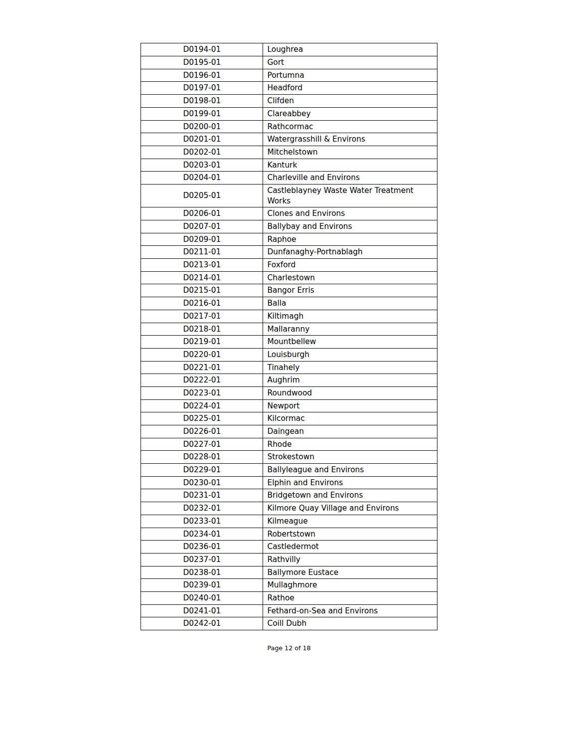| D0194-01 | Loughrea |
| D0195-01 | Gort |
| D0196-01 | Portumna |
| D0197-01 | Headford |
| D0198-01 | Clifden |
| D0199-01 | Clareabbey |
| D0200-01 | Rathcormac |
| D0201-01 | Watergrasshill & Environs |
| D0202-01 | Mitchelstown |
| D0203-01 | Kanturk |
| D0204-01 | Charleville and Environs |
| D0205-01 | Castleblayney Waste Water Treatment Works |
| D0206-01 | Clones and Environs |
| D0207-01 | Ballybay and Environs |
| D0209-01 | Raphoe |
| D0211-01 | Dunfanaghy-Portnablagh |
| D0213-01 | Foxford |
| D0214-01 | Charlestown |
| D0215-01 | Bangor Erris |
| D0216-01 | Balla |
| D0217-01 | Kiltimagh |
| D0218-01 | Mallaranny |
| D0219-01 | Mountbellew |
| D0220-01 | Louisburgh |
| D0221-01 | Tinahely |
| D0222-01 | Aughrim |
| D0223-01 | Roundwood |
| D0224-01 | Newport |
| D0225-01 | Kilcormac |
| D0226-01 | Daingean |
| D0227-01 | Rhode |
| D0228-01 | Strokestown |
| D0229-01 | Ballyleague and Environs |
| D0230-01 | Elphin and Environs |
| D0231-01 | Bridgetown and Environs |
| D0232-01 | Kilmore Quay Village and Environs |
| D0233-01 | Kilmeague |
| D0234-01 | Robertstown |
| D0236-01 | Castledermot |
| D0237-01 | Rathvilly |
| D0238-01 | Ballymore Eustace |
| D0239-01 | Mullaghmore |
| D0240-01 | Rathoe |
| D0241-01 | Fethard-on-Sea and Environs |
| D0242-01 | Coill Dubh |
Page 12 of 18